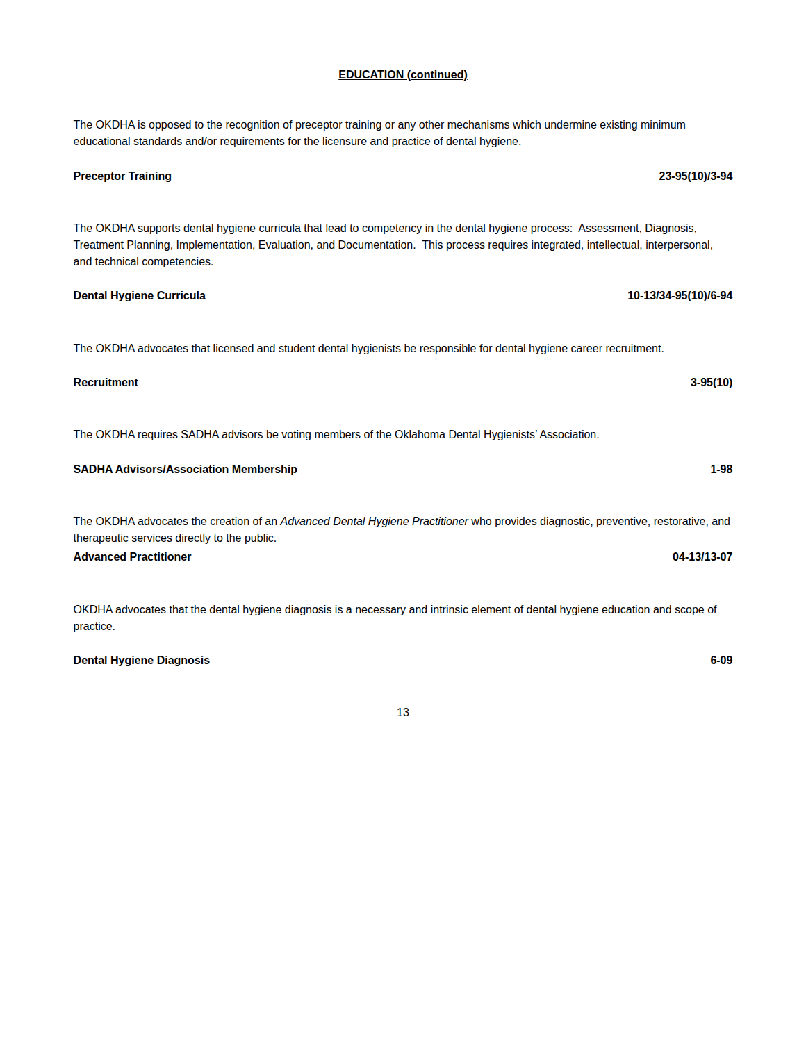EDUCATION (continued)
The OKDHA is opposed to the recognition of preceptor training or any other mechanisms which undermine existing minimum educational standards and/or requirements for the licensure and practice of dental hygiene.
Preceptor Training 23-95(10)/3-94
The OKDHA supports dental hygiene curricula that lead to competency in the dental hygiene process: Assessment, Diagnosis, Treatment Planning, Implementation, Evaluation, and Documentation. This process requires integrated, intellectual, interpersonal, and technical competencies.
Dental Hygiene Curricula 10-13/34-95(10)/6-94
The OKDHA advocates that licensed and student dental hygienists be responsible for dental hygiene career recruitment.
Recruitment 3-95(10)
The OKDHA requires SADHA advisors be voting members of the Oklahoma Dental Hygienists’ Association.
SADHA Advisors/Association Membership 1-98
The OKDHA advocates the creation of an Advanced Dental Hygiene Practitioner who provides diagnostic, preventive, restorative, and therapeutic services directly to the public.
Advanced Practitioner 04-13/13-07
OKDHA advocates that the dental hygiene diagnosis is a necessary and intrinsic element of dental hygiene education and scope of practice.
Dental Hygiene Diagnosis 6-09
13